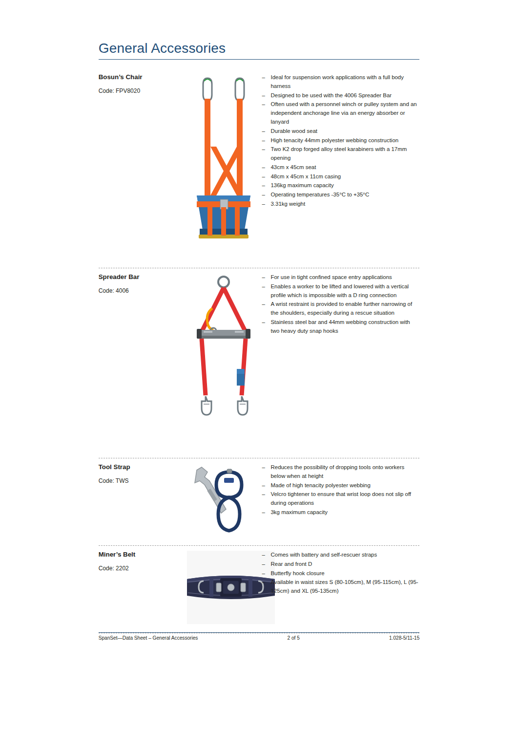General Accessories
Bosun’s Chair
Code: FPV8020
Ideal for suspension work applications with a full body harness
Designed to be used with the 4006 Spreader Bar
Often used with a personnel winch or pulley system and an independent anchorage line via an energy absorber or lanyard
Durable wood seat
High tenacity 44mm polyester webbing construction
Two K2 drop forged alloy steel karabiners with a 17mm opening
43cm x 45cm seat
48cm x 45cm x 11cm casing
136kg maximum capacity
Operating temperatures -35°C to +35°C
3.31kg weight
Spreader Bar
Code: 4006
For use in tight confined space entry applications
Enables a worker to be lifted and lowered with a vertical profile which is impossible with a D ring connection
A wrist restraint is provided to enable further narrowing of the shoulders, especially during a rescue situation
Stainless steel bar and 44mm webbing construction with two heavy duty snap hooks
Tool Strap
Code: TWS
Reduces the possibility of dropping tools onto workers below when at height
Made of high tenacity polyester webbing
Velcro tightener to ensure that wrist loop does not slip off during operations
3kg maximum capacity
Miner’s Belt
Code: 2202
Comes with battery and self-rescuer straps
Rear and front D
Butterfly hook closure
Available in waist sizes S (80-105cm), M (95-115cm), L (95-125cm) and XL (95-135cm)
SpanSet—Data Sheet – General Accessories 2 of 5 1.028-5/11-15